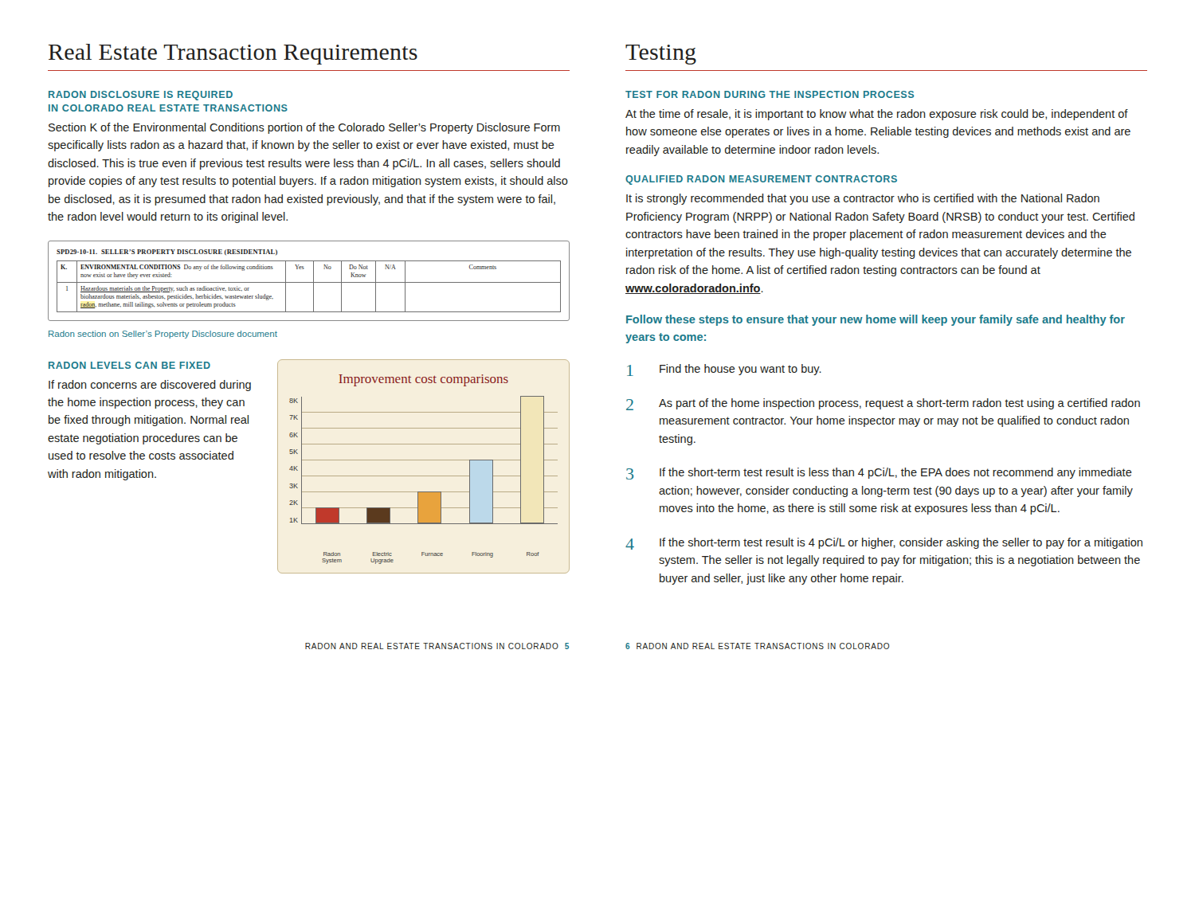Real Estate Transaction Requirements
Radon disclosure is required
in Colorado real estate transactions
Section K of the Environmental Conditions portion of the Colorado Seller’s Property Disclosure Form specifically lists radon as a hazard that, if known by the seller to exist or ever have existed, must be disclosed. This is true even if previous test results were less than 4 pCi/L. In all cases, sellers should provide copies of any test results to potential buyers. If a radon mitigation system exists, it should also be disclosed, as it is presumed that radon had existed previously, and that if the system were to fail, the radon level would return to its original level.
SPD29-10-11. SELLER’S PROPERTY DISCLOSURE (RESIDENTIAL)
| K. | ENVIRONMENTAL CONDITIONS Do any of the following conditions now exist or have they ever existed: | Yes | No | Do Not Know | N/A | Comments |
| 1 | Hazardous materials on the Property , such as radioactive, toxic, or biohazardous materials, asbestos, pesticides, herbicides, wastewater sludge, radon , methane, mill tailings, solvents or petroleum products | | | | | |
Radon section on Seller’s Property Disclosure document
Radon levels can be fixed
If radon concerns are discovered during the home inspection process, they can be fixed through mitigation. Normal real estate negotiation procedures can be used to resolve the costs associated with radon mitigation.
Improvement cost comparisons
8K 7K 6K 5K 4K 3K 2K 1K
Radon
System Electric
Upgrade Furnace Flooring Roof
Radon and Real Estate Transactions in Colorado 5
Testing
Test for radon during the inspection process
At the time of resale, it is important to know what the radon exposure risk could be, independent of how someone else operates or lives in a home. Reliable testing devices and methods exist and are readily available to determine indoor radon levels.
Qualified radon measurement contractors
It is strongly recommended that you use a contractor who is certified with the National Radon Proficiency Program (NRPP) or National Radon Safety Board (NRSB) to conduct your test. Certified contractors have been trained in the proper placement of radon measurement devices and the interpretation of the results. They use high-quality testing devices that can accurately determine the radon risk of the home. A list of certified radon testing contractors can be found at www.coloradoradon.info.
Follow these steps to ensure that your new home will keep your family safe and healthy for years to come:
Find the house you want to buy.
As part of the home inspection process, request a short-term radon test using a certified radon measurement contractor. Your home inspector may or may not be qualified to conduct radon testing.
If the short-term test result is less than 4 pCi/L, the EPA does not recommend any immediate action; however, consider conducting a long-term test (90 days up to a year) after your family moves into the home, as there is still some risk at exposures less than 4 pCi/L.
If the short-term test result is 4 pCi/L or higher, consider asking the seller to pay for a mitigation system. The seller is not legally required to pay for mitigation; this is a negotiation between the buyer and seller, just like any other home repair.
6 Radon and Real Estate Transactions in Colorado